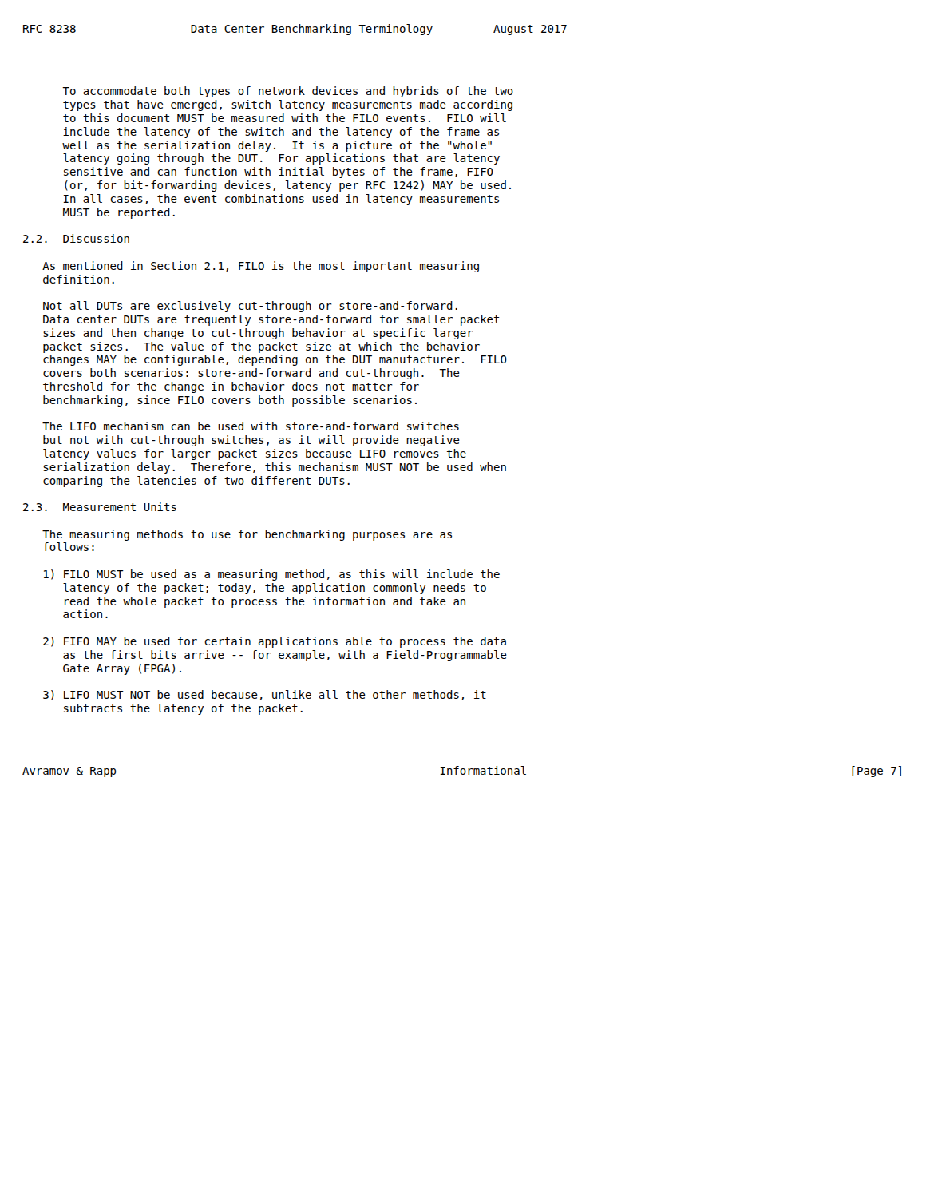RFC 8238 Data Center Benchmarking Terminology August 2017
To accommodate both types of network devices and hybrids of the two types that have emerged, switch latency measurements made according to this document MUST be measured with the FILO events. FILO will include the latency of the switch and the latency of the frame as well as the serialization delay. It is a picture of the "whole" latency going through the DUT. For applications that are latency sensitive and can function with initial bytes of the frame, FIFO (or, for bit-forwarding devices, latency per RFC 1242) MAY be used. In all cases, the event combinations used in latency measurements MUST be reported. 2.2. Discussion As mentioned in Section 2.1, FILO is the most important measuring definition. Not all DUTs are exclusively cut-through or store-and-forward. Data center DUTs are frequently store-and-forward for smaller packet sizes and then change to cut-through behavior at specific larger packet sizes. The value of the packet size at which the behavior changes MAY be configurable, depending on the DUT manufacturer. FILO covers both scenarios: store-and-forward and cut-through. The threshold for the change in behavior does not matter for benchmarking, since FILO covers both possible scenarios. The LIFO mechanism can be used with store-and-forward switches but not with cut-through switches, as it will provide negative latency values for larger packet sizes because LIFO removes the serialization delay. Therefore, this mechanism MUST NOT be used when comparing the latencies of two different DUTs. 2.3. Measurement Units The measuring methods to use for benchmarking purposes are as follows: 1) FILO MUST be used as a measuring method, as this will include the latency of the packet; today, the application commonly needs to read the whole packet to process the information and take an action. 2) FIFO MAY be used for certain applications able to process the data as the first bits arrive -- for example, with a Field-Programmable Gate Array (FPGA). 3) LIFO MUST NOT be used because, unlike all the other methods, it subtracts the latency of the packet.
Avramov & Rapp Informational[Page 7]